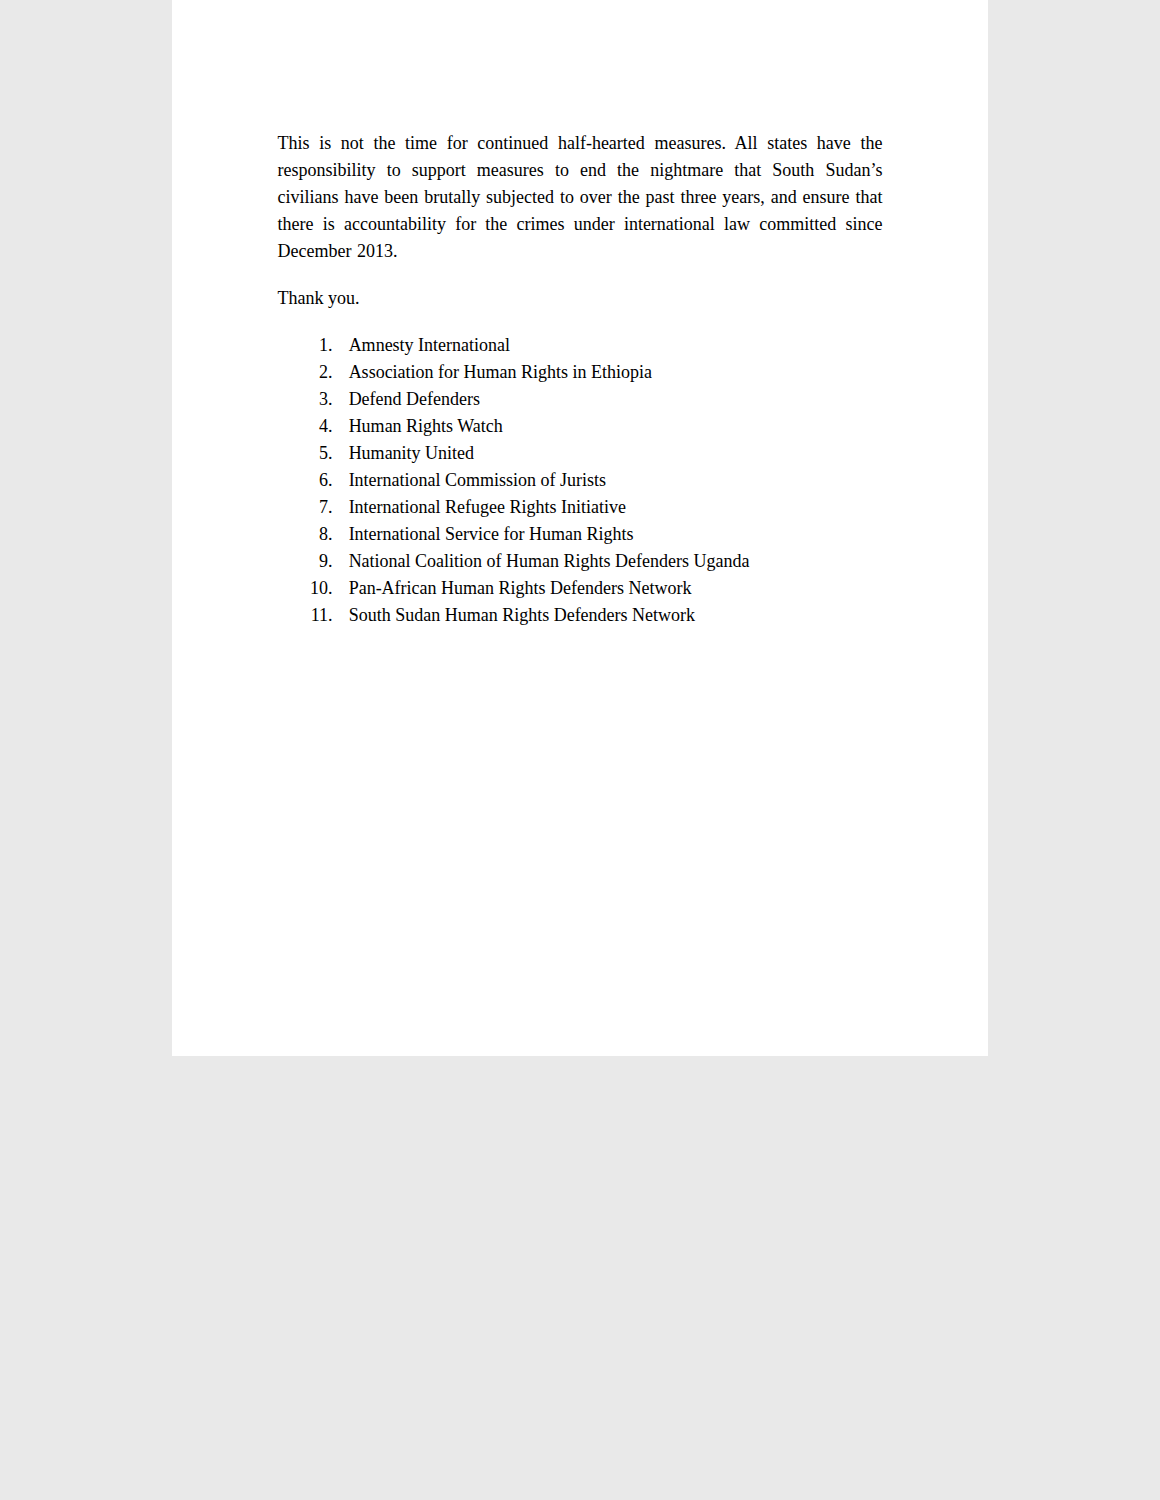This is not the time for continued half-hearted measures. All states have the responsibility to support measures to end the nightmare that South Sudan’s civilians have been brutally subjected to over the past three years, and ensure that there is accountability for the crimes under international law committed since December 2013.
Thank you.
Amnesty International
Association for Human Rights in Ethiopia
Defend Defenders
Human Rights Watch
Humanity United
International Commission of Jurists
International Refugee Rights Initiative
International Service for Human Rights
National Coalition of Human Rights Defenders Uganda
Pan-African Human Rights Defenders Network
South Sudan Human Rights Defenders Network